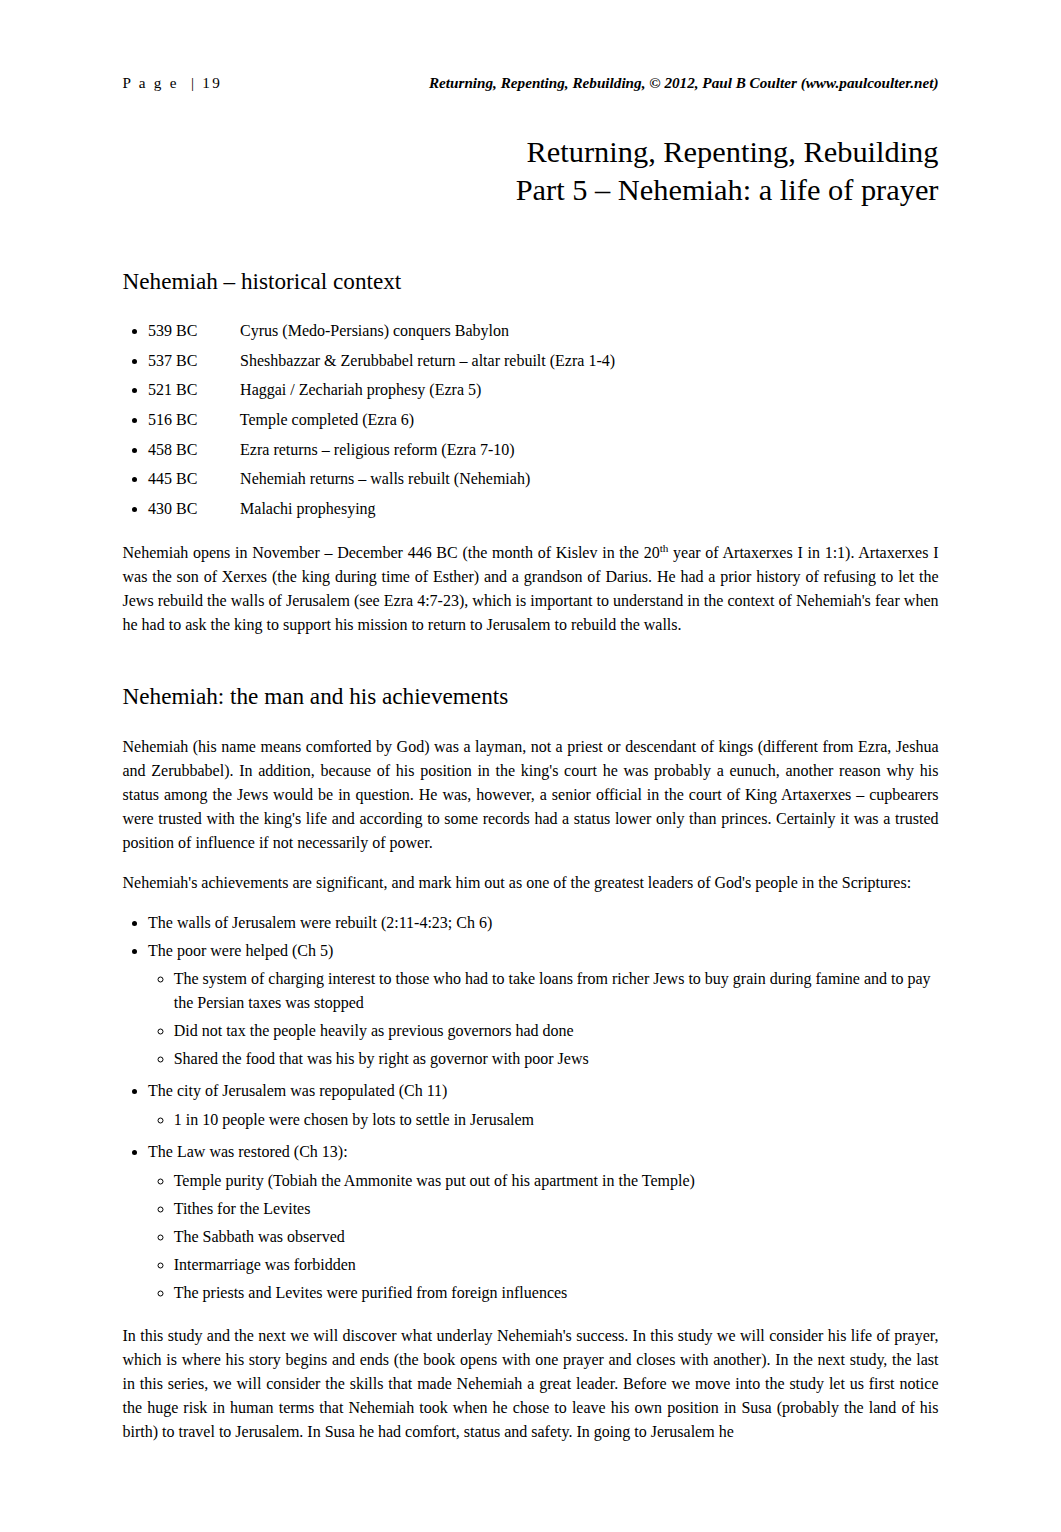P a g e | 19 Returning, Repenting, Rebuilding, © 2012, Paul B Coulter (www.paulcoulter.net)
Returning, Repenting, Rebuilding Part 5 – Nehemiah: a life of prayer
Nehemiah – historical context
539 BC Cyrus (Medo-Persians) conquers Babylon
537 BC Sheshbazzar & Zerubbabel return – altar rebuilt (Ezra 1-4)
521 BC Haggai / Zechariah prophesy (Ezra 5)
516 BC Temple completed (Ezra 6)
458 BC Ezra returns – religious reform (Ezra 7-10)
445 BC Nehemiah returns – walls rebuilt (Nehemiah)
430 BC Malachi prophesying
Nehemiah opens in November – December 446 BC (the month of Kislev in the 20th year of Artaxerxes I in 1:1). Artaxerxes I was the son of Xerxes (the king during time of Esther) and a grandson of Darius. He had a prior history of refusing to let the Jews rebuild the walls of Jerusalem (see Ezra 4:7-23), which is important to understand in the context of Nehemiah's fear when he had to ask the king to support his mission to return to Jerusalem to rebuild the walls.
Nehemiah: the man and his achievements
Nehemiah (his name means comforted by God) was a layman, not a priest or descendant of kings (different from Ezra, Jeshua and Zerubbabel). In addition, because of his position in the king's court he was probably a eunuch, another reason why his status among the Jews would be in question. He was, however, a senior official in the court of King Artaxerxes – cupbearers were trusted with the king's life and according to some records had a status lower only than princes. Certainly it was a trusted position of influence if not necessarily of power.
Nehemiah's achievements are significant, and mark him out as one of the greatest leaders of God's people in the Scriptures:
The walls of Jerusalem were rebuilt (2:11-4:23; Ch 6)
The poor were helped (Ch 5)
The system of charging interest to those who had to take loans from richer Jews to buy grain during famine and to pay the Persian taxes was stopped
Did not tax the people heavily as previous governors had done
Shared the food that was his by right as governor with poor Jews
The city of Jerusalem was repopulated (Ch 11)
1 in 10 people were chosen by lots to settle in Jerusalem
The Law was restored (Ch 13):
Temple purity (Tobiah the Ammonite was put out of his apartment in the Temple)
Tithes for the Levites
The Sabbath was observed
Intermarriage was forbidden
The priests and Levites were purified from foreign influences
In this study and the next we will discover what underlay Nehemiah's success. In this study we will consider his life of prayer, which is where his story begins and ends (the book opens with one prayer and closes with another). In the next study, the last in this series, we will consider the skills that made Nehemiah a great leader. Before we move into the study let us first notice the huge risk in human terms that Nehemiah took when he chose to leave his own position in Susa (probably the land of his birth) to travel to Jerusalem. In Susa he had comfort, status and safety. In going to Jerusalem he